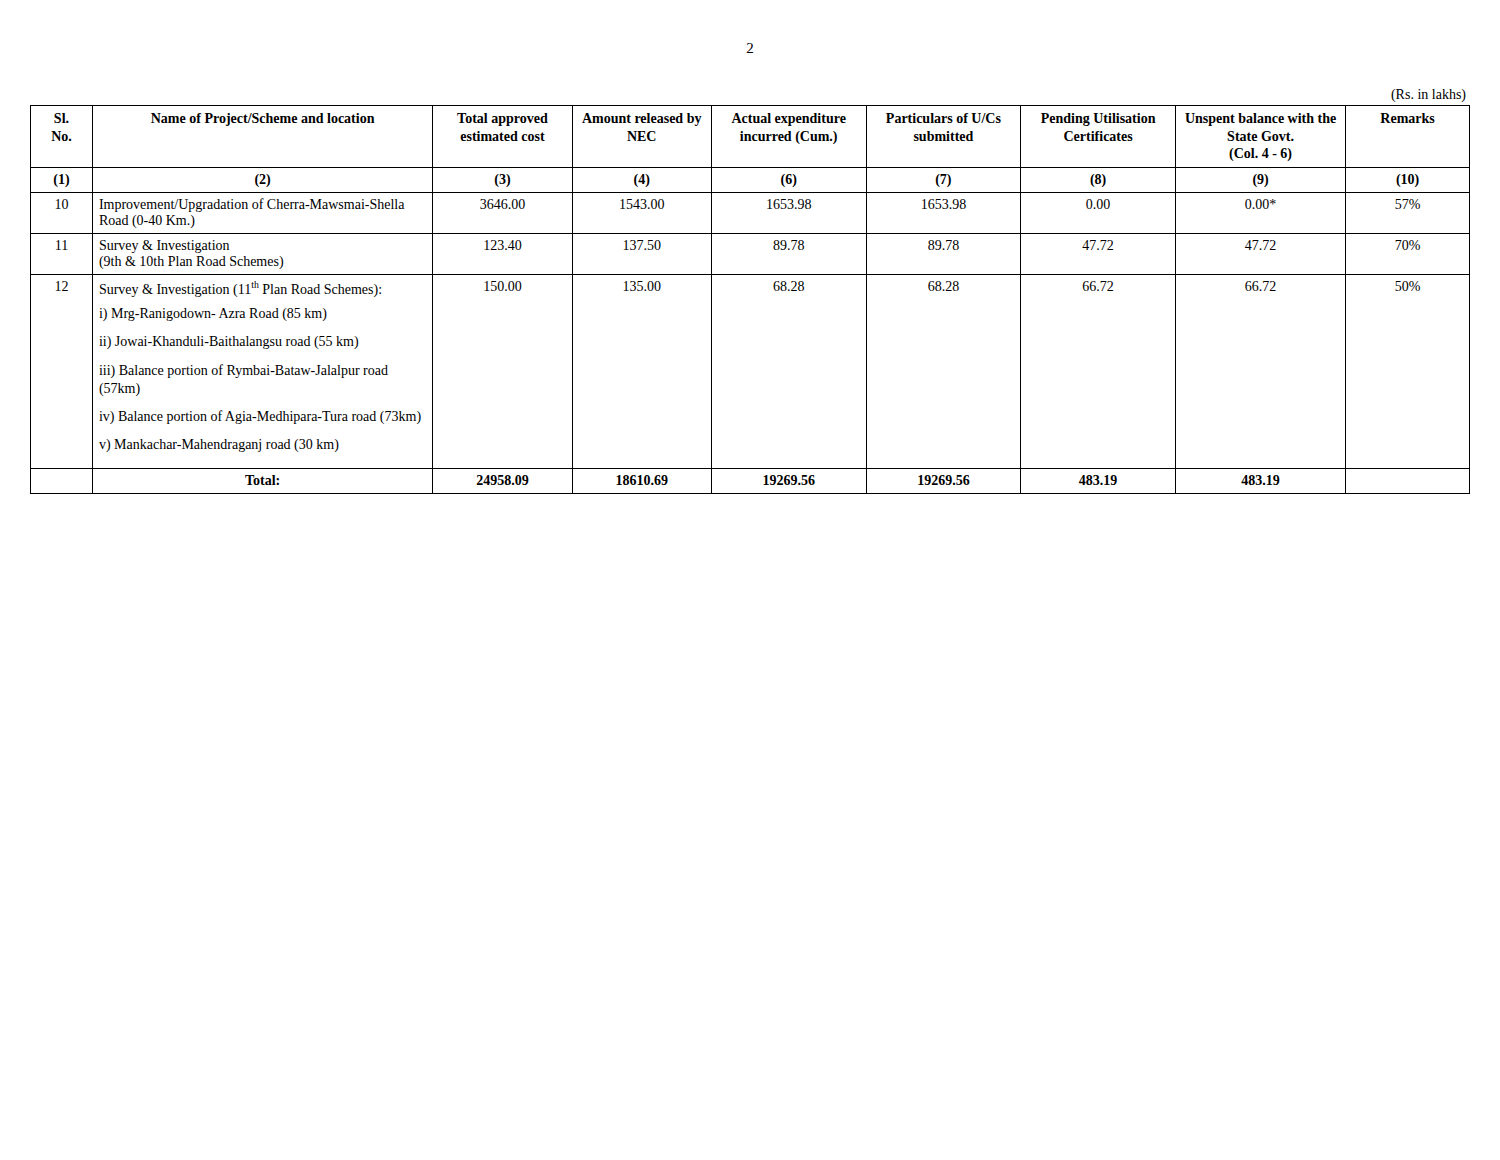2
(Rs. in lakhs)
| Sl. No. | Name of Project/Scheme and location | Total approved estimated cost | Amount released by NEC | Actual expenditure incurred (Cum.) | Particulars of U/Cs submitted | Pending Utilisation Certificates | Unspent balance with the State Govt. (Col. 4 - 6) | Remarks |
| --- | --- | --- | --- | --- | --- | --- | --- | --- |
| (1) | (2) | (3) | (4) | (6) | (7) | (8) | (9) | (10) |
| 10 | Improvement/Upgradation of Cherra-Mawsmai-Shella Road (0-40 Km.) | 3646.00 | 1543.00 | 1653.98 | 1653.98 | 0.00 | 0.00* | 57% |
| 11 | Survey & Investigation (9th & 10th Plan Road Schemes) | 123.40 | 137.50 | 89.78 | 89.78 | 47.72 | 47.72 | 70% |
| 12 | Survey & Investigation (11 th Plan Road Schemes): i) Mrg-Ranigodown- Azra Road (85 km) ii) Jowai-Khanduli-Baithalangsu road (55 km) iii) Balance portion of Rymbai-Bataw-Jalalpur road (57km) iv) Balance portion of Agia-Medhipara-Tura road (73km) v) Mankachar-Mahendraganj road (30 km) | 150.00 | 135.00 | 68.28 | 68.28 | 66.72 | 66.72 | 50% |
| | Total: | 24958.09 | 18610.69 | 19269.56 | 19269.56 | 483.19 | 483.19 | |